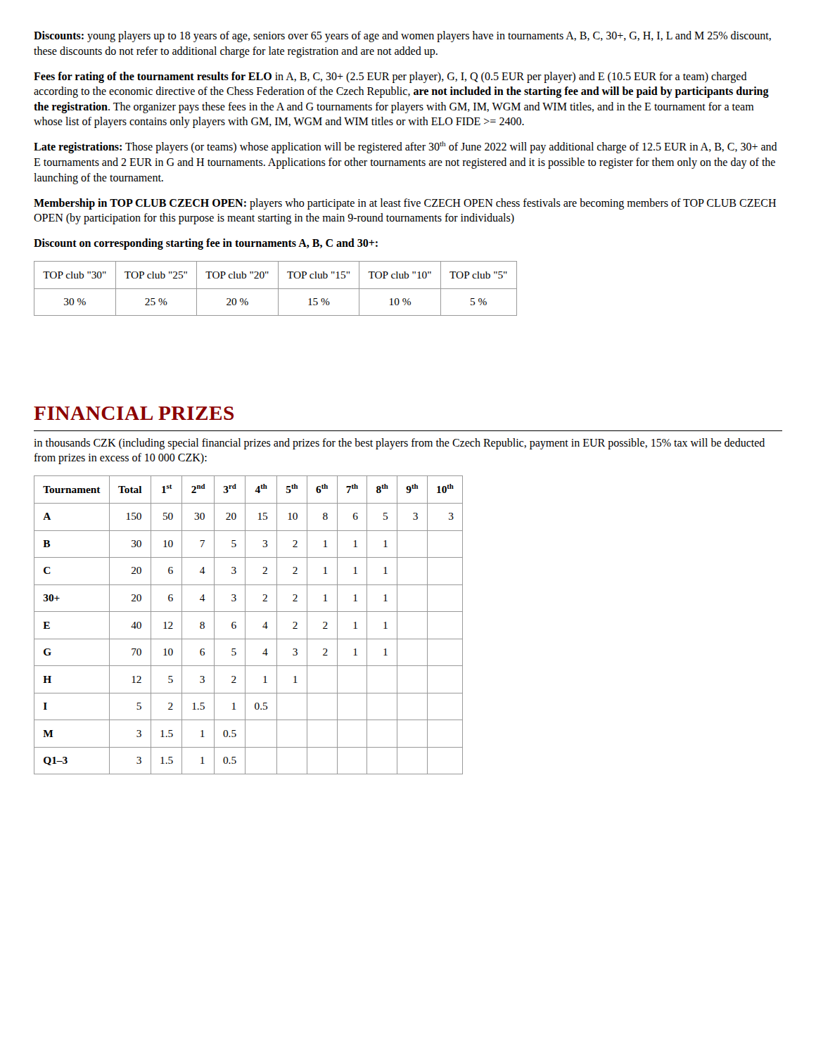Discounts: young players up to 18 years of age, seniors over 65 years of age and women players have in tournaments A, B, C, 30+, G, H, I, L and M 25% discount, these discounts do not refer to additional charge for late registration and are not added up.
Fees for rating of the tournament results for ELO in A, B, C, 30+ (2.5 EUR per player), G, I, Q (0.5 EUR per player) and E (10.5 EUR for a team) charged according to the economic directive of the Chess Federation of the Czech Republic, are not included in the starting fee and will be paid by participants during the registration. The organizer pays these fees in the A and G tournaments for players with GM, IM, WGM and WIM titles, and in the E tournament for a team whose list of players contains only players with GM, IM, WGM and WIM titles or with ELO FIDE >= 2400.
Late registrations: Those players (or teams) whose application will be registered after 30th of June 2022 will pay additional charge of 12.5 EUR in A, B, C, 30+ and E tournaments and 2 EUR in G and H tournaments. Applications for other tournaments are not registered and it is possible to register for them only on the day of the launching of the tournament.
Membership in TOP CLUB CZECH OPEN: players who participate in at least five CZECH OPEN chess festivals are becoming members of TOP CLUB CZECH OPEN (by participation for this purpose is meant starting in the main 9-round tournaments for individuals)
Discount on corresponding starting fee in tournaments A, B, C and 30+:
| TOP club "30" | TOP club "25" | TOP club "20" | TOP club "15" | TOP club "10" | TOP club "5" |
| 30 % | 25 % | 20 % | 15 % | 10 % | 5 % |
FINANCIAL PRIZES
in thousands CZK (including special financial prizes and prizes for the best players from the Czech Republic, payment in EUR possible, 15% tax will be deducted from prizes in excess of 10 000 CZK):
| Tournament | Total | 1 st | 2 nd | 3 rd | 4 th | 5 th | 6 th | 7 th | 8 th | 9 th | 10 th |
| --- | --- | --- | --- | --- | --- | --- | --- | --- | --- | --- | --- |
| A | 150 | 50 | 30 | 20 | 15 | 10 | 8 | 6 | 5 | 3 | 3 |
| B | 30 | 10 | 7 | 5 | 3 | 2 | 1 | 1 | 1 | | |
| C | 20 | 6 | 4 | 3 | 2 | 2 | 1 | 1 | 1 | | |
| 30+ | 20 | 6 | 4 | 3 | 2 | 2 | 1 | 1 | 1 | | |
| E | 40 | 12 | 8 | 6 | 4 | 2 | 2 | 1 | 1 | | |
| G | 70 | 10 | 6 | 5 | 4 | 3 | 2 | 1 | 1 | | |
| H | 12 | 5 | 3 | 2 | 1 | 1 | | | | | |
| I | 5 | 2 | 1.5 | 1 | 0.5 | | | | | | |
| M | 3 | 1.5 | 1 | 0.5 | | | | | | | |
| Q1–3 | 3 | 1.5 | 1 | 0.5 | | | | | | | |